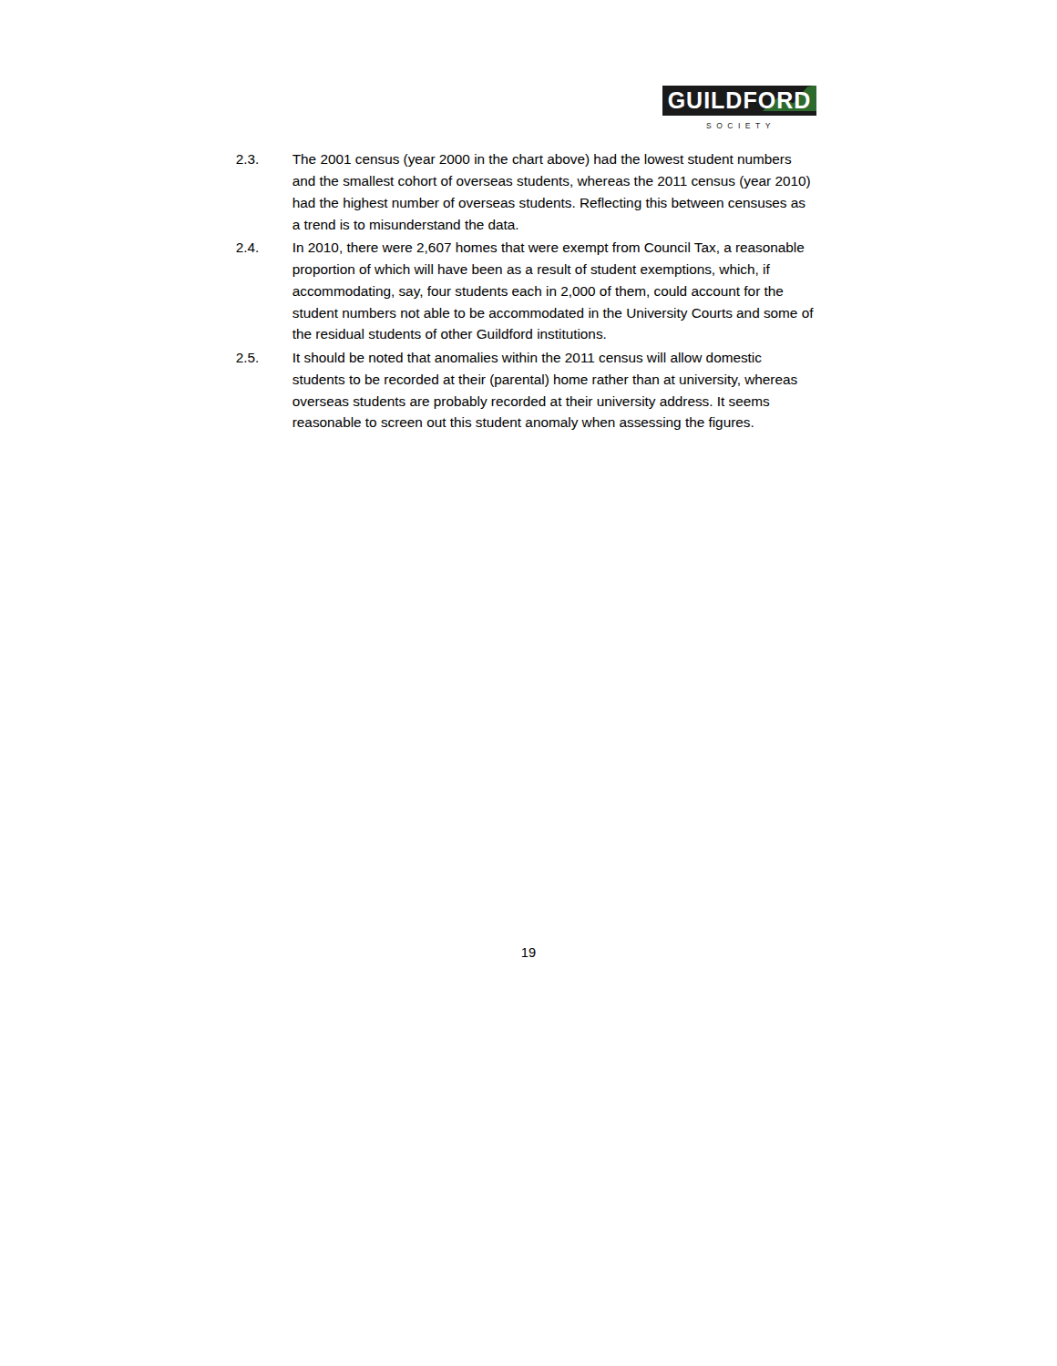GUILDFORD
SOCIETY
2.3.
The 2001 census (year 2000 in the chart above) had the lowest student numbers and the smallest cohort of overseas students, whereas the 2011 census (year 2010) had the highest number of overseas students. Reflecting this between censuses as a trend is to misunderstand the data.
2.4.
In 2010, there were 2,607 homes that were exempt from Council Tax, a reasonable proportion of which will have been as a result of student exemptions, which, if accommodating, say, four students each in 2,000 of them, could account for the student numbers not able to be accommodated in the University Courts and some of the residual students of other Guildford institutions.
2.5.
It should be noted that anomalies within the 2011 census will allow domestic students to be recorded at their (parental) home rather than at university, whereas overseas students are probably recorded at their university address. It seems reasonable to screen out this student anomaly when assessing the figures.
19